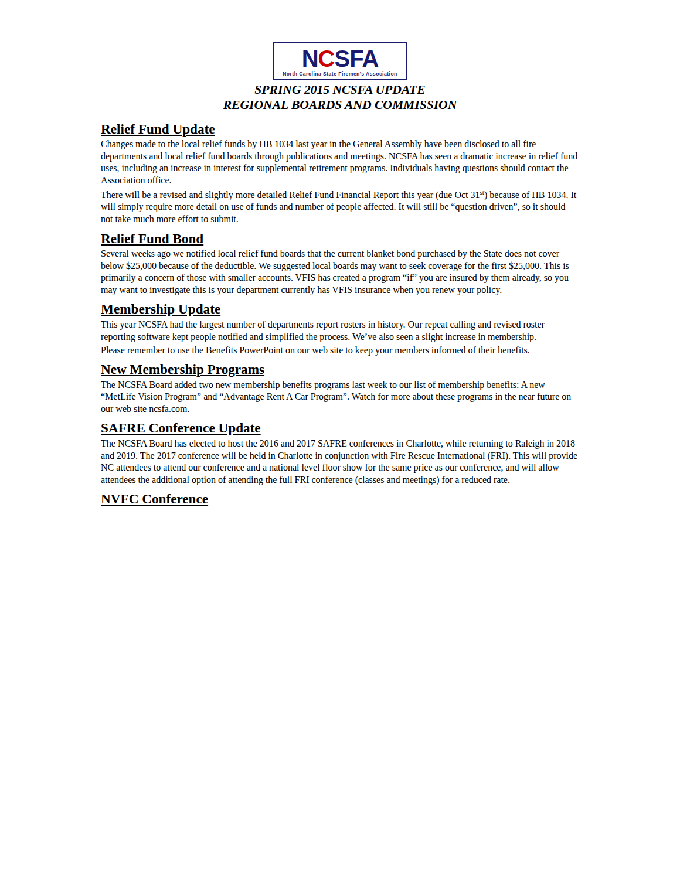NCSFA
North Carolina State Firemen's Association
SPRING 2015 NCSFA UPDATE
REGIONAL BOARDS AND COMMISSION
Relief Fund Update
Changes made to the local relief funds by HB 1034 last year in the General Assembly have been disclosed to all fire departments and local relief fund boards through publications and meetings. NCSFA has seen a dramatic increase in relief fund uses, including an increase in interest for supplemental retirement programs. Individuals having questions should contact the Association office.
There will be a revised and slightly more detailed Relief Fund Financial Report this year (due Oct 31st) because of HB 1034. It will simply require more detail on use of funds and number of people affected. It will still be “question driven”, so it should not take much more effort to submit.
Relief Fund Bond
Several weeks ago we notified local relief fund boards that the current blanket bond purchased by the State does not cover below $25,000 because of the deductible. We suggested local boards may want to seek coverage for the first $25,000. This is primarily a concern of those with smaller accounts. VFIS has created a program “if” you are insured by them already, so you may want to investigate this is your department currently has VFIS insurance when you renew your policy.
Membership Update
This year NCSFA had the largest number of departments report rosters in history. Our repeat calling and revised roster reporting software kept people notified and simplified the process. We’ve also seen a slight increase in membership.
Please remember to use the Benefits PowerPoint on our web site to keep your members informed of their benefits.
New Membership Programs
The NCSFA Board added two new membership benefits programs last week to our list of membership benefits: A new “MetLife Vision Program” and “Advantage Rent A Car Program”. Watch for more about these programs in the near future on our web site ncsfa.com.
SAFRE Conference Update
The NCSFA Board has elected to host the 2016 and 2017 SAFRE conferences in Charlotte, while returning to Raleigh in 2018 and 2019. The 2017 conference will be held in Charlotte in conjunction with Fire Rescue International (FRI). This will provide NC attendees to attend our conference and a national level floor show for the same price as our conference, and will allow attendees the additional option of attending the full FRI conference (classes and meetings) for a reduced rate.
NVFC Conference